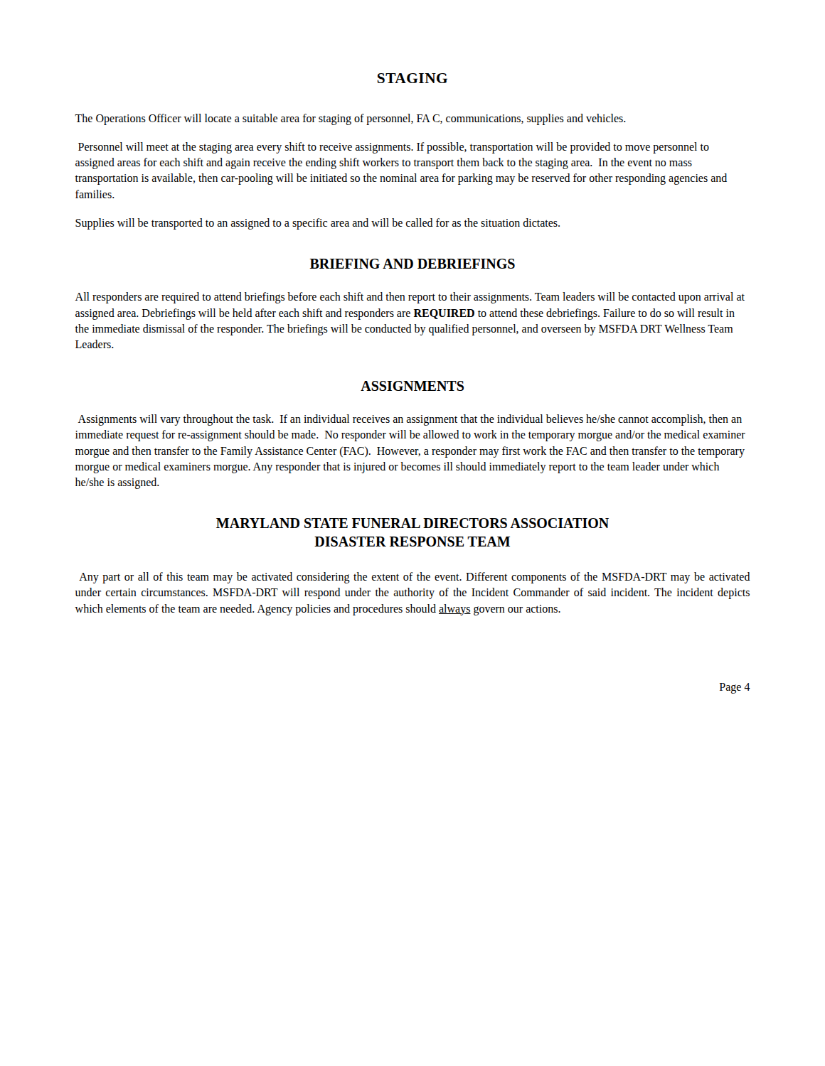STAGING
The Operations Officer will locate a suitable area for staging of personnel, FA C, communications, supplies and vehicles.
Personnel will meet at the staging area every shift to receive assignments. If possible, transportation will be provided to move personnel to assigned areas for each shift and again receive the ending shift workers to transport them back to the staging area. In the event no mass transportation is available, then car-pooling will be initiated so the nominal area for parking may be reserved for other responding agencies and families.
Supplies will be transported to an assigned to a specific area and will be called for as the situation dictates.
BRIEFING AND DEBRIEFINGS
All responders are required to attend briefings before each shift and then report to their assignments. Team leaders will be contacted upon arrival at assigned area. Debriefings will be held after each shift and responders are REQUIRED to attend these debriefings. Failure to do so will result in the immediate dismissal of the responder. The briefings will be conducted by qualified personnel, and overseen by MSFDA DRT Wellness Team Leaders.
ASSIGNMENTS
Assignments will vary throughout the task. If an individual receives an assignment that the individual believes he/she cannot accomplish, then an immediate request for re-assignment should be made. No responder will be allowed to work in the temporary morgue and/or the medical examiner morgue and then transfer to the Family Assistance Center (FAC). However, a responder may first work the FAC and then transfer to the temporary morgue or medical examiners morgue. Any responder that is injured or becomes ill should immediately report to the team leader under which he/she is assigned.
MARYLAND STATE FUNERAL DIRECTORS ASSOCIATION
DISASTER RESPONSE TEAM
Any part or all of this team may be activated considering the extent of the event. Different components of the MSFDA-DRT may be activated under certain circumstances. MSFDA-DRT will respond under the authority of the Incident Commander of said incident. The incident depicts which elements of the team are needed. Agency policies and procedures should always govern our actions.
Page 4